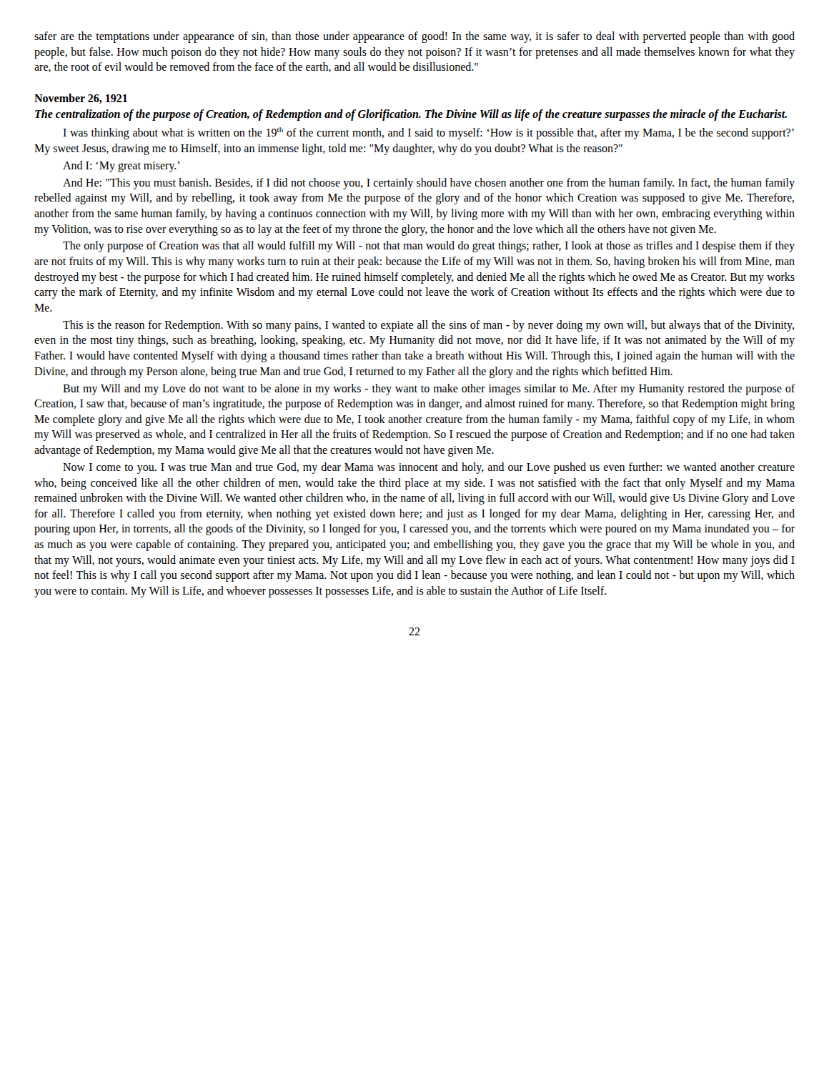safer are the temptations under appearance of sin, than those under appearance of good! In the same way, it is safer to deal with perverted people than with good people, but false. How much poison do they not hide? How many souls do they not poison? If it wasn’t for pretenses and all made themselves known for what they are, the root of evil would be removed from the face of the earth, and all would be disillusioned."
November 26, 1921
The centralization of the purpose of Creation, of Redemption and of Glorification. The Divine Will as life of the creature surpasses the miracle of the Eucharist.
I was thinking about what is written on the 19th of the current month, and I said to myself: ‘How is it possible that, after my Mama, I be the second support?’ My sweet Jesus, drawing me to Himself, into an immense light, told me: "My daughter, why do you doubt? What is the reason?"
And I: ‘My great misery.’
And He: "This you must banish. Besides, if I did not choose you, I certainly should have chosen another one from the human family. In fact, the human family rebelled against my Will, and by rebelling, it took away from Me the purpose of the glory and of the honor which Creation was supposed to give Me. Therefore, another from the same human family, by having a continuos connection with my Will, by living more with my Will than with her own, embracing everything within my Volition, was to rise over everything so as to lay at the feet of my throne the glory, the honor and the love which all the others have not given Me.
The only purpose of Creation was that all would fulfill my Will - not that man would do great things; rather, I look at those as trifles and I despise them if they are not fruits of my Will. This is why many works turn to ruin at their peak: because the Life of my Will was not in them. So, having broken his will from Mine, man destroyed my best - the purpose for which I had created him. He ruined himself completely, and denied Me all the rights which he owed Me as Creator. But my works carry the mark of Eternity, and my infinite Wisdom and my eternal Love could not leave the work of Creation without Its effects and the rights which were due to Me.
This is the reason for Redemption. With so many pains, I wanted to expiate all the sins of man - by never doing my own will, but always that of the Divinity, even in the most tiny things, such as breathing, looking, speaking, etc. My Humanity did not move, nor did It have life, if It was not animated by the Will of my Father. I would have contented Myself with dying a thousand times rather than take a breath without His Will. Through this, I joined again the human will with the Divine, and through my Person alone, being true Man and true God, I returned to my Father all the glory and the rights which befitted Him.
But my Will and my Love do not want to be alone in my works - they want to make other images similar to Me. After my Humanity restored the purpose of Creation, I saw that, because of man’s ingratitude, the purpose of Redemption was in danger, and almost ruined for many. Therefore, so that Redemption might bring Me complete glory and give Me all the rights which were due to Me, I took another creature from the human family - my Mama, faithful copy of my Life, in whom my Will was preserved as whole, and I centralized in Her all the fruits of Redemption. So I rescued the purpose of Creation and Redemption; and if no one had taken advantage of Redemption, my Mama would give Me all that the creatures would not have given Me.
Now I come to you. I was true Man and true God, my dear Mama was innocent and holy, and our Love pushed us even further: we wanted another creature who, being conceived like all the other children of men, would take the third place at my side. I was not satisfied with the fact that only Myself and my Mama remained unbroken with the Divine Will. We wanted other children who, in the name of all, living in full accord with our Will, would give Us Divine Glory and Love for all. Therefore I called you from eternity, when nothing yet existed down here; and just as I longed for my dear Mama, delighting in Her, caressing Her, and pouring upon Her, in torrents, all the goods of the Divinity, so I longed for you, I caressed you, and the torrents which were poured on my Mama inundated you – for as much as you were capable of containing. They prepared you, anticipated you; and embellishing you, they gave you the grace that my Will be whole in you, and that my Will, not yours, would animate even your tiniest acts. My Life, my Will and all my Love flew in each act of yours. What contentment! How many joys did I not feel! This is why I call you second support after my Mama. Not upon you did I lean - because you were nothing, and lean I could not - but upon my Will, which you were to contain. My Will is Life, and whoever possesses It possesses Life, and is able to sustain the Author of Life Itself.
22